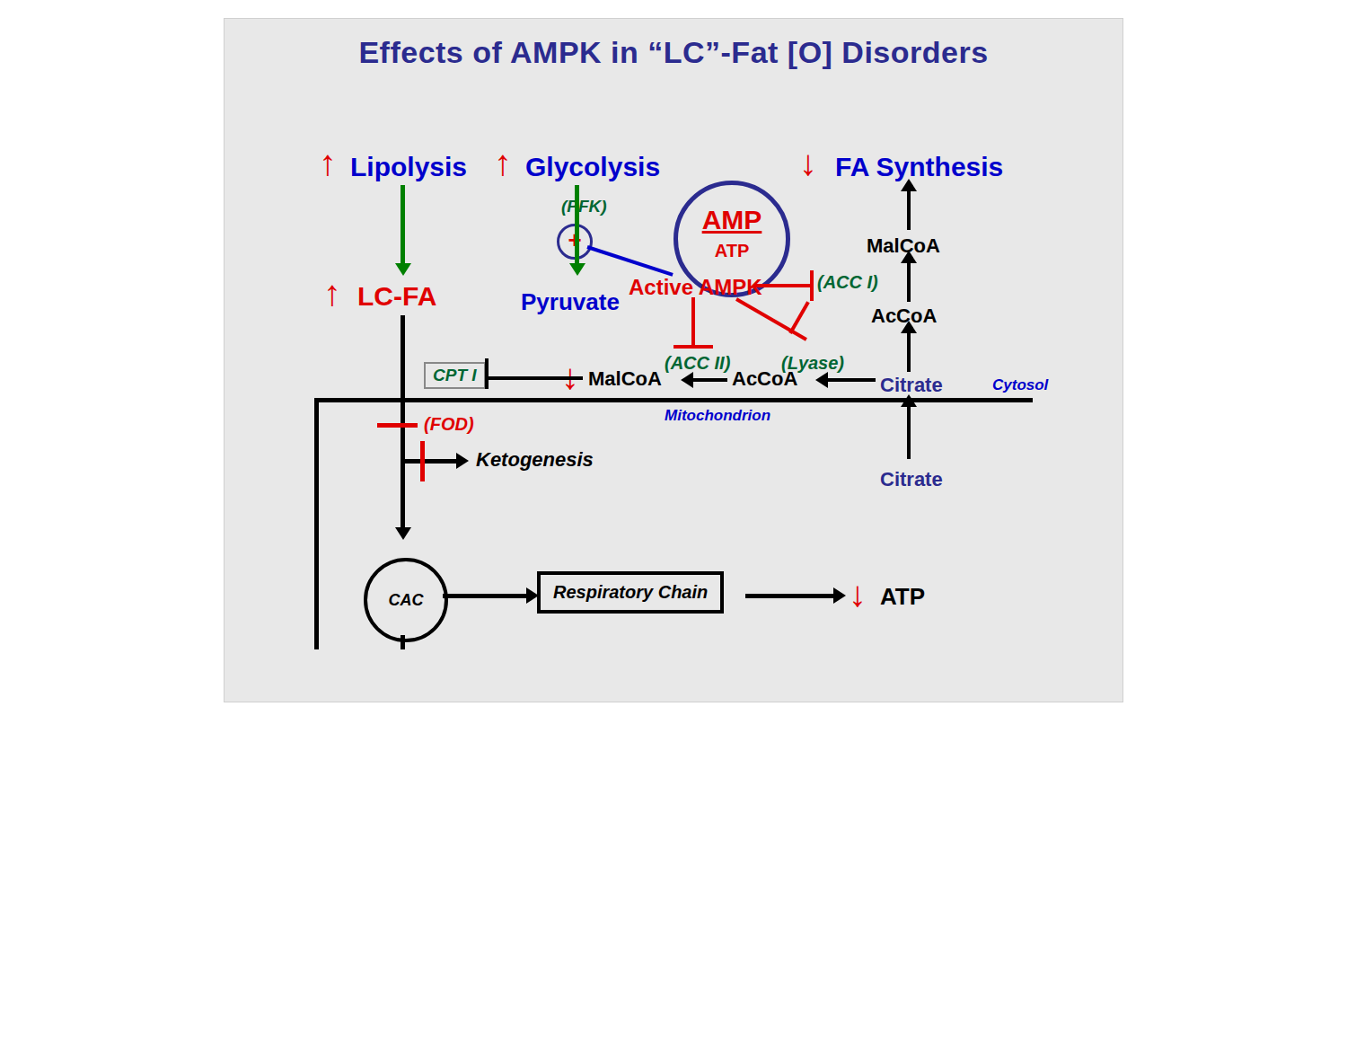Effects of AMPK in “LC”-Fat [O] Disorders
↑
Lipolysis
↑
Glycolysis
↓
FA Synthesis
AMP
ATP
(PFK)
+
↑
LC-FA
Pyruvate
Active AMPK
(ACC I)
MalCoA
AcCoA
Citrate
Citrate
(ACC II)
(Lyase)
↓
MalCoA
AcCoA
CPT I
Cytosol
Mitochondrion
(FOD)
Ketogenesis
CAC
Respiratory Chain
↓
ATP